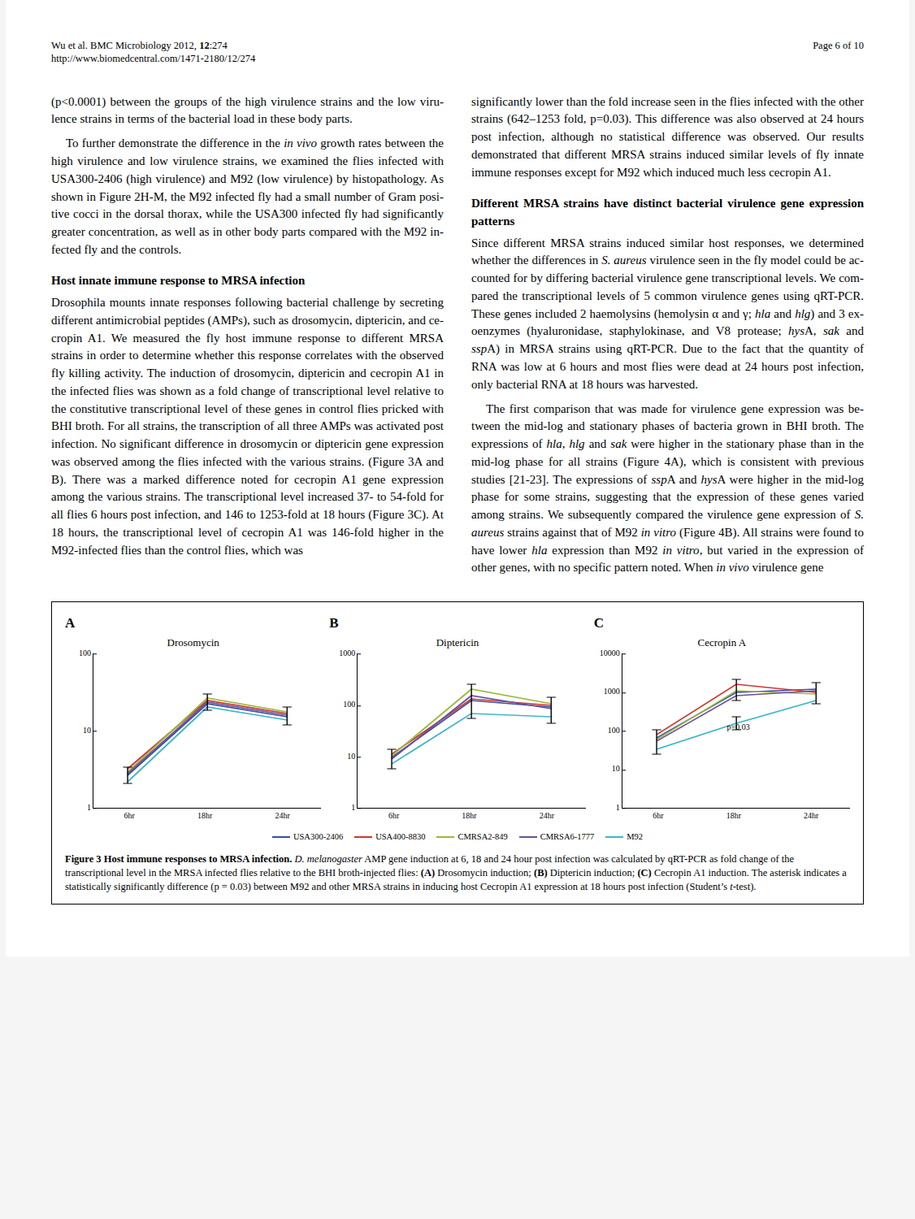Wu et al. BMC Microbiology 2012, 12:274
http://www.biomedcentral.com/1471-2180/12/274
Page 6 of 10
(p<0.0001) between the groups of the high virulence strains and the low virulence strains in terms of the bacterial load in these body parts.
To further demonstrate the difference in the in vivo growth rates between the high virulence and low virulence strains, we examined the flies infected with USA300-2406 (high virulence) and M92 (low virulence) by histopathology. As shown in Figure 2H-M, the M92 infected fly had a small number of Gram positive cocci in the dorsal thorax, while the USA300 infected fly had significantly greater concentration, as well as in other body parts compared with the M92 infected fly and the controls.
Host innate immune response to MRSA infection
Drosophila mounts innate responses following bacterial challenge by secreting different antimicrobial peptides (AMPs), such as drosomycin, diptericin, and cecropin A1. We measured the fly host immune response to different MRSA strains in order to determine whether this response correlates with the observed fly killing activity. The induction of drosomycin, diptericin and cecropin A1 in the infected flies was shown as a fold change of transcriptional level relative to the constitutive transcriptional level of these genes in control flies pricked with BHI broth. For all strains, the transcription of all three AMPs was activated post infection. No significant difference in drosomycin or diptericin gene expression was observed among the flies infected with the various strains. (Figure 3A and B). There was a marked difference noted for cecropin A1 gene expression among the various strains. The transcriptional level increased 37- to 54-fold for all flies 6 hours post infection, and 146 to 1253-fold at 18 hours (Figure 3C). At 18 hours, the transcriptional level of cecropin A1 was 146-fold higher in the M92-infected flies than the control flies, which was
significantly lower than the fold increase seen in the flies infected with the other strains (642–1253 fold, p=0.03). This difference was also observed at 24 hours post infection, although no statistical difference was observed. Our results demonstrated that different MRSA strains induced similar levels of fly innate immune responses except for M92 which induced much less cecropin A1.
Different MRSA strains have distinct bacterial virulence gene expression patterns
Since different MRSA strains induced similar host responses, we determined whether the differences in S. aureus virulence seen in the fly model could be accounted for by differing bacterial virulence gene transcriptional levels. We compared the transcriptional levels of 5 common virulence genes using qRT-PCR. These genes included 2 haemolysins (hemolysin α and γ; hla and hlg) and 3 exoenzymes (hyaluronidase, staphylokinase, and V8 protease; hys A, sak and ssp A) in MRSA strains using qRT-PCR. Due to the fact that the quantity of RNA was low at 6 hours and most flies were dead at 24 hours post infection, only bacterial RNA at 18 hours was harvested.
The first comparison that was made for virulence gene expression was between the mid-log and stationary phases of bacteria grown in BHI broth. The expressions of hla, hlg and sak were higher in the stationary phase than in the mid-log phase for all strains (Figure 4A), which is consistent with previous studies [21-23]. The expressions of ssp A and hys A were higher in the mid-log phase for some strains, suggesting that the expression of these genes varied among strains. We subsequently compared the virulence gene expression of S. aureus strains against that of M92 in vitro (Figure 4B). All strains were found to have lower hla expression than M92 in vitro, but varied in the expression of other genes, with no specific pattern noted. When in vivo virulence gene
A
Drosomycin
100 10 1
6hr 18hr 24hr
B
Diptericin
1000 100 10 1
6hr 18hr 24hr
C
Cecropin A
10000 1000 100 10 1 p=0.03
6hr 18hr 24hr
USA300-2406 USA400-8830 CMRSA2-849 CMRSA6-1777 M92
Figure 3 Host immune responses to MRSA infection. D. melanogaster AMP gene induction at 6, 18 and 24 hour post infection was calculated by qRT-PCR as fold change of the transcriptional level in the MRSA infected flies relative to the BHI broth-injected flies: (A) Drosomycin induction; (B) Diptericin induction; (C) Cecropin A1 induction. The asterisk indicates a statistically significantly difference (p = 0.03) between M92 and other MRSA strains in inducing host Cecropin A1 expression at 18 hours post infection (Student’s t-test).